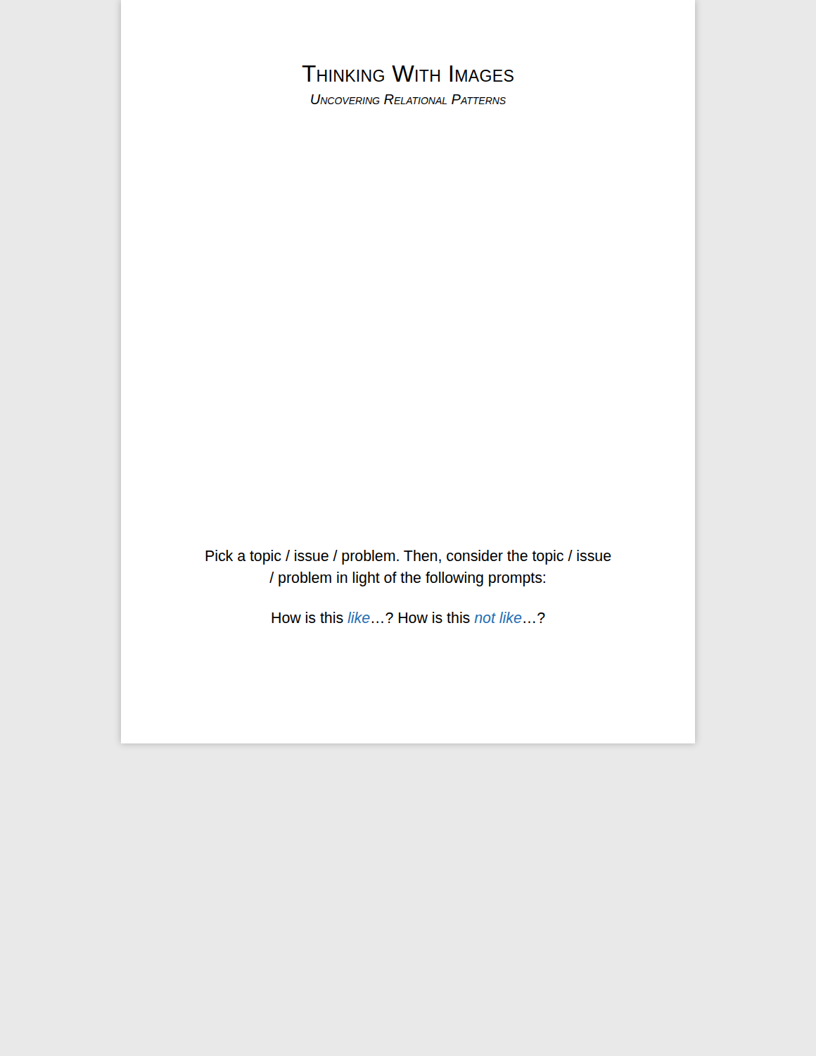Thinking With Images
Uncovering Relational Patterns
Pick a topic / issue / problem. Then, consider the topic / issue / problem in light of the following prompts:
How is this like…? How is this not like…?